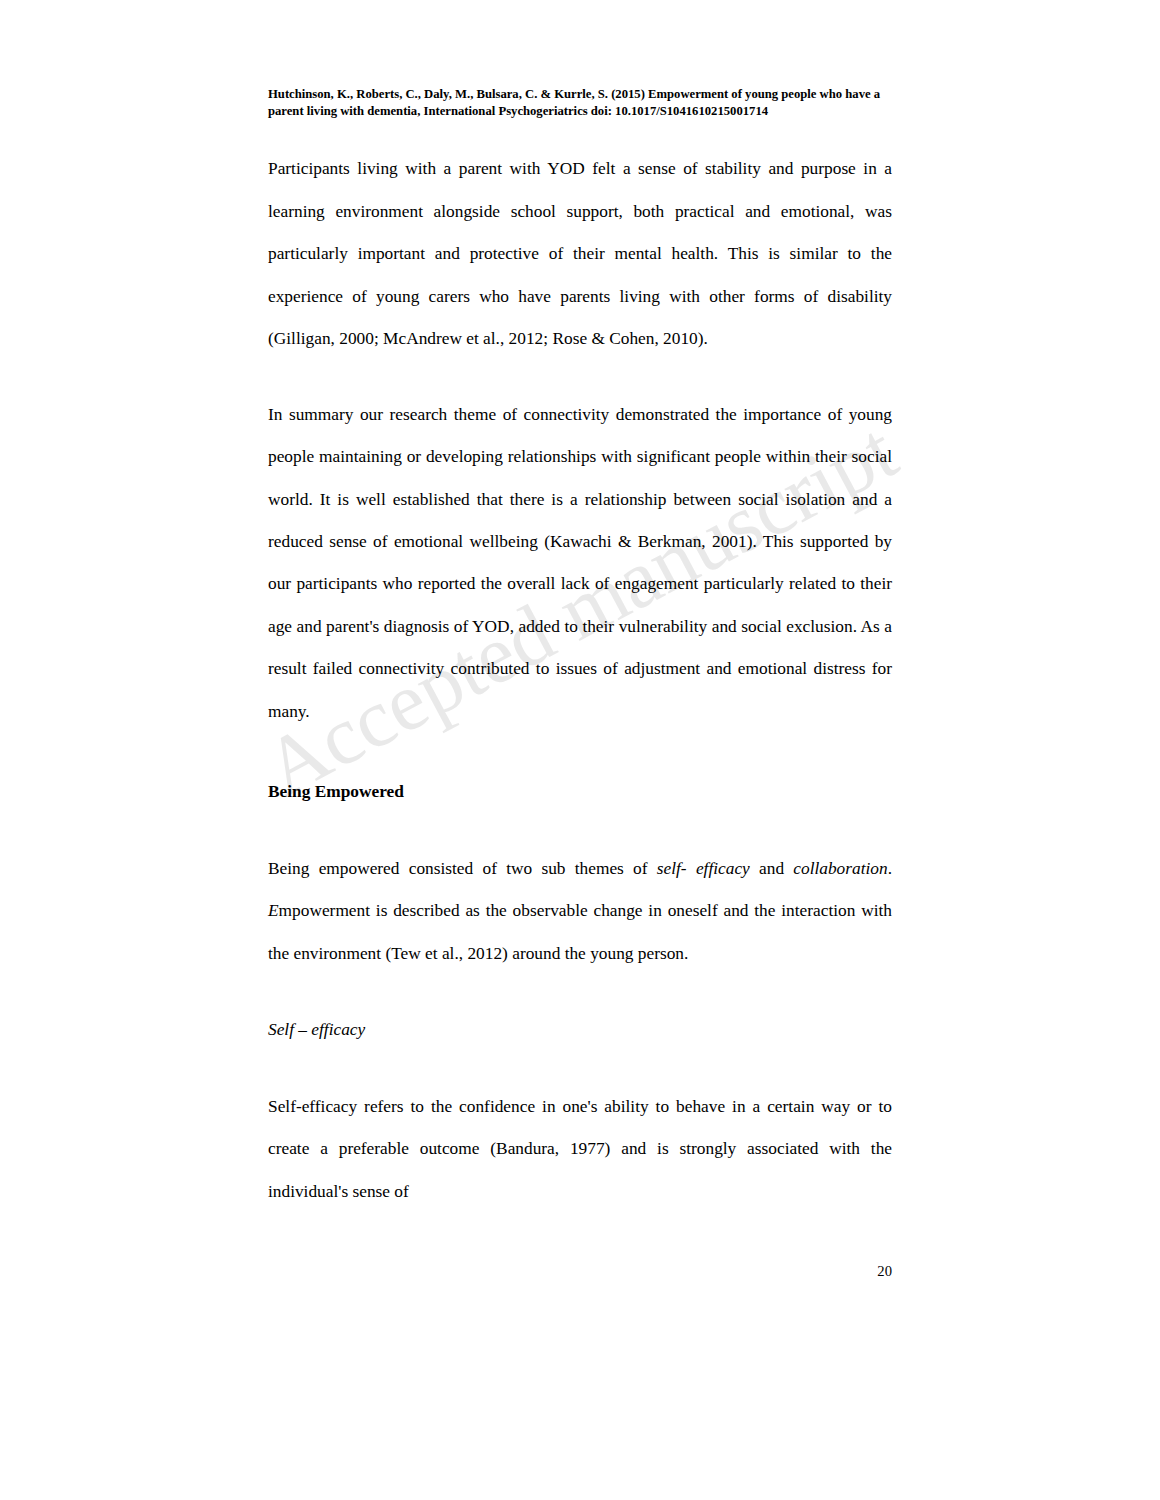Accepted manuscript
Hutchinson, K., Roberts, C., Daly, M., Bulsara, C. & Kurrle, S. (2015) Empowerment of young people who have a parent living with dementia, International Psychogeriatrics doi: 10.1017/S1041610215001714
Participants living with a parent with YOD felt a sense of stability and purpose in a learning environment alongside school support, both practical and emotional, was particularly important and protective of their mental health. This is similar to the experience of young carers who have parents living with other forms of disability (Gilligan, 2000; McAndrew et al., 2012; Rose & Cohen, 2010).
In summary our research theme of connectivity demonstrated the importance of young people maintaining or developing relationships with significant people within their social world. It is well established that there is a relationship between social isolation and a reduced sense of emotional wellbeing (Kawachi & Berkman, 2001). This supported by our participants who reported the overall lack of engagement particularly related to their age and parent's diagnosis of YOD, added to their vulnerability and social exclusion. As a result failed connectivity contributed to issues of adjustment and emotional distress for many.
Being Empowered
Being empowered consisted of two sub themes of self- efficacy and collaboration. Empowerment is described as the observable change in oneself and the interaction with the environment (Tew et al., 2012) around the young person.
Self – efficacy
Self-efficacy refers to the confidence in one's ability to behave in a certain way or to create a preferable outcome (Bandura, 1977) and is strongly associated with the individual's sense of
20